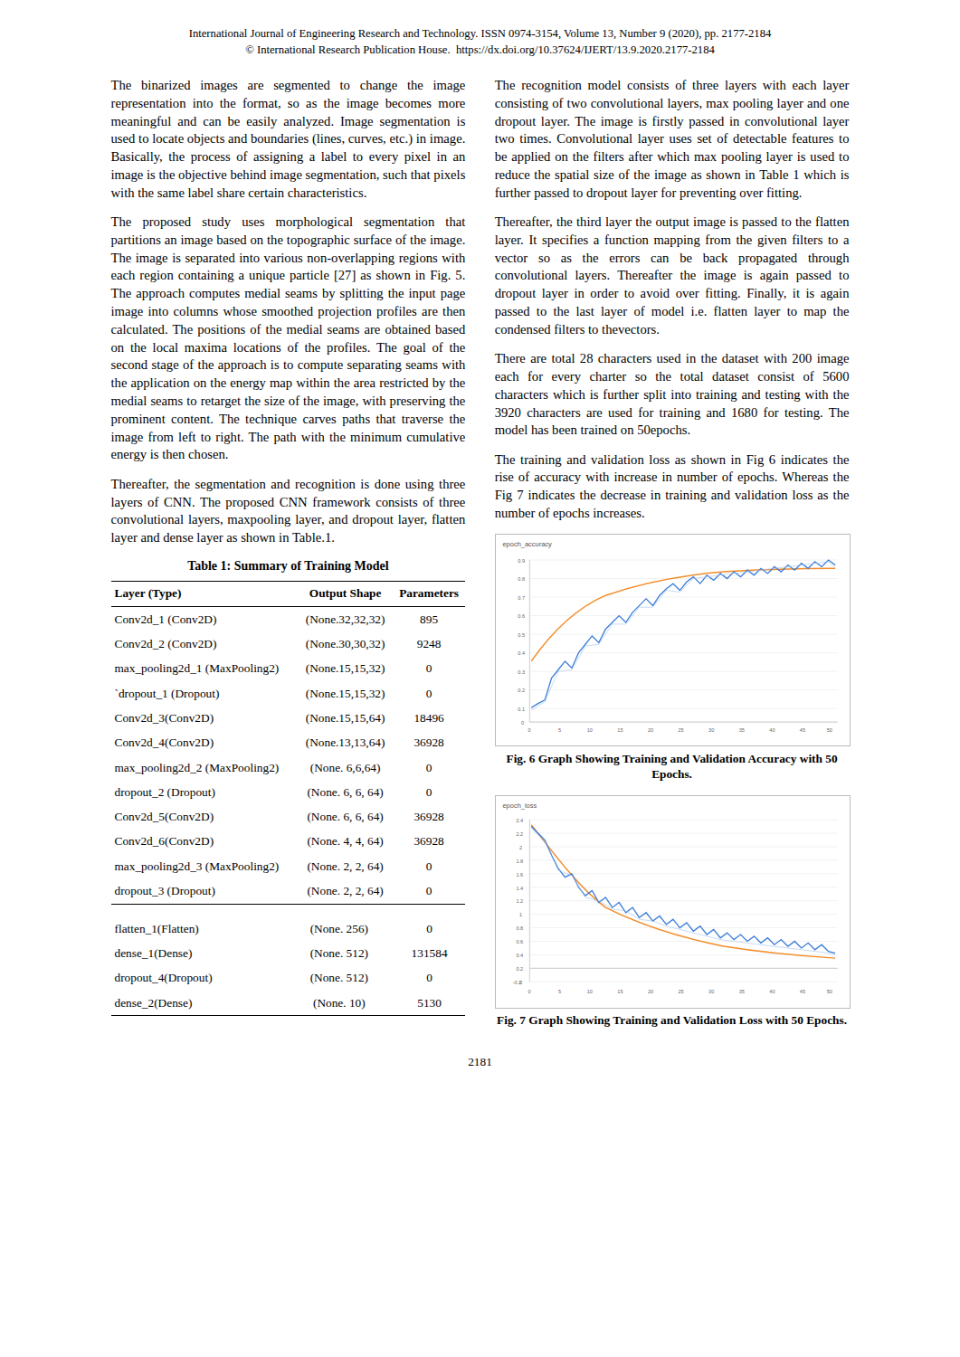International Journal of Engineering Research and Technology. ISSN 0974-3154, Volume 13, Number 9 (2020), pp. 2177-2184
© International Research Publication House. https://dx.doi.org/10.37624/IJERT/13.9.2020.2177-2184
The binarized images are segmented to change the image representation into the format, so as the image becomes more meaningful and can be easily analyzed. Image segmentation is used to locate objects and boundaries (lines, curves, etc.) in image. Basically, the process of assigning a label to every pixel in an image is the objective behind image segmentation, such that pixels with the same label share certain characteristics.
The proposed study uses morphological segmentation that partitions an image based on the topographic surface of the image. The image is separated into various non-overlapping regions with each region containing a unique particle [27] as shown in Fig. 5. The approach computes medial seams by splitting the input page image into columns whose smoothed projection profiles are then calculated. The positions of the medial seams are obtained based on the local maxima locations of the profiles. The goal of the second stage of the approach is to compute separating seams with the application on the energy map within the area restricted by the medial seams to retarget the size of the image, with preserving the prominent content. The technique carves paths that traverse the image from left to right. The path with the minimum cumulative energy is then chosen.
Thereafter, the segmentation and recognition is done using three layers of CNN. The proposed CNN framework consists of three convolutional layers, maxpooling layer, and dropout layer, flatten layer and dense layer as shown in Table.1.
Table 1: Summary of Training Model
| Layer (Type) | Output Shape | Parameters |
| --- | --- | --- |
| Conv2d_1 (Conv2D) | (None.32,32,32) | 895 |
| Conv2d_2 (Conv2D) | (None.30,30,32) | 9248 |
| max_pooling2d_1 (MaxPooling2) | (None.15,15,32) | 0 |
| `dropout_1 (Dropout) | (None.15,15,32) | 0 |
| Conv2d_3(Conv2D) | (None.15,15,64) | 18496 |
| Conv2d_4(Conv2D) | (None.13,13,64) | 36928 |
| max_pooling2d_2 (MaxPooling2) | (None. 6,6,64) | 0 |
| dropout_2 (Dropout) | (None. 6, 6, 64) | 0 |
| Conv2d_5(Conv2D) | (None. 6, 6, 64) | 36928 |
| Conv2d_6(Conv2D) | (None. 4, 4, 64) | 36928 |
| max_pooling2d_3 (MaxPooling2) | (None. 2, 2, 64) | 0 |
| dropout_3 (Dropout) | (None. 2, 2, 64) | 0 |
| flatten_1(Flatten) | (None. 256) | 0 |
| dense_1(Dense) | (None. 512) | 131584 |
| dropout_4(Dropout) | (None. 512) | 0 |
| dense_2(Dense) | (None. 10) | 5130 |
The recognition model consists of three layers with each layer consisting of two convolutional layers, max pooling layer and one dropout layer. The image is firstly passed in convolutional layer two times. Convolutional layer uses set of detectable features to be applied on the filters after which max pooling layer is used to reduce the spatial size of the image as shown in Table 1 which is further passed to dropout layer for preventing over fitting.
Thereafter, the third layer the output image is passed to the flatten layer. It specifies a function mapping from the given filters to a vector so as the errors can be back propagated through convolutional layers. Thereafter the image is again passed to dropout layer in order to avoid over fitting. Finally, it is again passed to the last layer of model i.e. flatten layer to map the condensed filters to thevectors.
There are total 28 characters used in the dataset with 200 image each for every charter so the total dataset consist of 5600 characters which is further split into training and testing with the 3920 characters are used for training and 1680 for testing. The model has been trained on 50epochs.
The training and validation loss as shown in Fig 6 indicates the rise of accuracy with increase in number of epochs. Whereas the Fig 7 indicates the decrease in training and validation loss as the number of epochs increases.
epoch_accuracy 0.9 0.8 0.7 0.6 0.5 0.4 0.3 0.2 0.1 0 0 5 10 15 20 25 30 35 40 45 50
Fig. 6 Graph Showing Training and Validation Accuracy with 50 Epochs.
epoch_loss 2.4 2.2 2 1.8 1.6 1.4 1.2 1 0.8 0.6 0.4 0.2 0 -0.2 0 5 10 15 20 25 30 35 40 45 50
Fig. 7 Graph Showing Training and Validation Loss with 50 Epochs.
2181